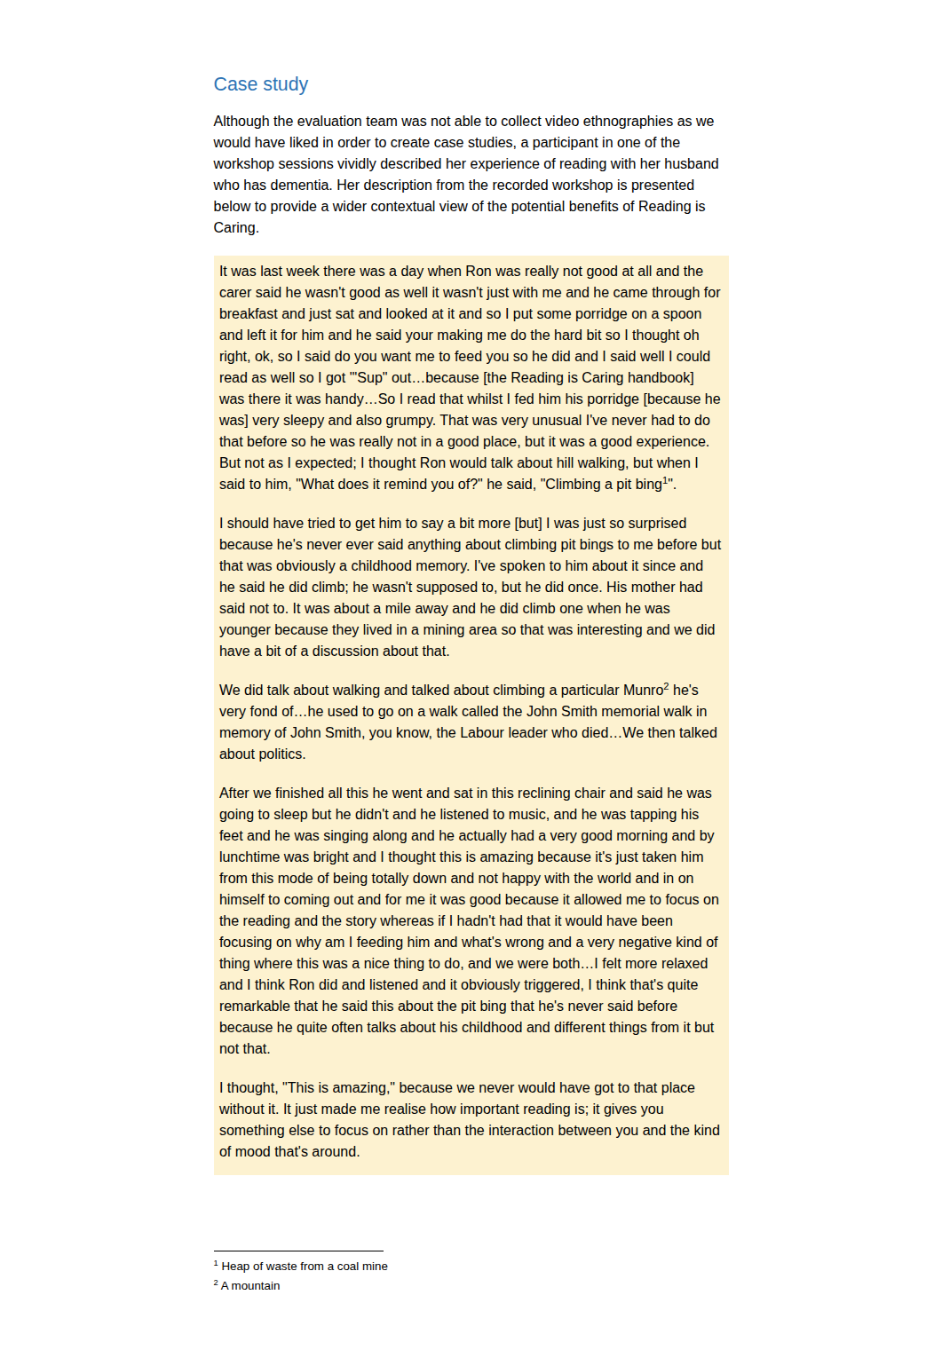Case study
Although the evaluation team was not able to collect video ethnographies as we would have liked in order to create case studies, a participant in one of the workshop sessions vividly described her experience of reading with her husband who has dementia. Her description from the recorded workshop is presented below to provide a wider contextual view of the potential benefits of Reading is Caring.
It was last week there was a day when Ron was really not good at all and the carer said he wasn't good as well it wasn't just with me and he came through for breakfast and just sat and looked at it and so I put some porridge on a spoon and left it for him and he said your making me do the hard bit so I thought oh right, ok, so I said do you want me to feed you so he did and I said well I could read as well so I got "'Sup" out…because [the Reading is Caring handbook] was there it was handy…So I read that whilst I fed him his porridge [because he was] very sleepy and also grumpy. That was very unusual I've never had to do that before so he was really not in a good place, but it was a good experience. But not as I expected; I thought Ron would talk about hill walking, but when I said to him, "What does it remind you of?" he said, "Climbing a pit bing1".
I should have tried to get him to say a bit more [but] I was just so surprised because he's never ever said anything about climbing pit bings to me before but that was obviously a childhood memory. I've spoken to him about it since and he said he did climb; he wasn't supposed to, but he did once. His mother had said not to. It was about a mile away and he did climb one when he was younger because they lived in a mining area so that was interesting and we did have a bit of a discussion about that.
We did talk about walking and talked about climbing a particular Munro2 he's very fond of…he used to go on a walk called the John Smith memorial walk in memory of John Smith, you know, the Labour leader who died…We then talked about politics.
After we finished all this he went and sat in this reclining chair and said he was going to sleep but he didn't and he listened to music, and he was tapping his feet and he was singing along and he actually had a very good morning and by lunchtime was bright and I thought this is amazing because it's just taken him from this mode of being totally down and not happy with the world and in on himself to coming out and for me it was good because it allowed me to focus on the reading and the story whereas if I hadn't had that it would have been focusing on why am I feeding him and what's wrong and a very negative kind of thing where this was a nice thing to do, and we were both…I felt more relaxed and I think Ron did and listened and it obviously triggered, I think that's quite remarkable that he said this about the pit bing that he's never said before because he quite often talks about his childhood and different things from it but not that.
I thought, "This is amazing," because we never would have got to that place without it. It just made me realise how important reading is; it gives you something else to focus on rather than the interaction between you and the kind of mood that's around.
1 Heap of waste from a coal mine
2 A mountain